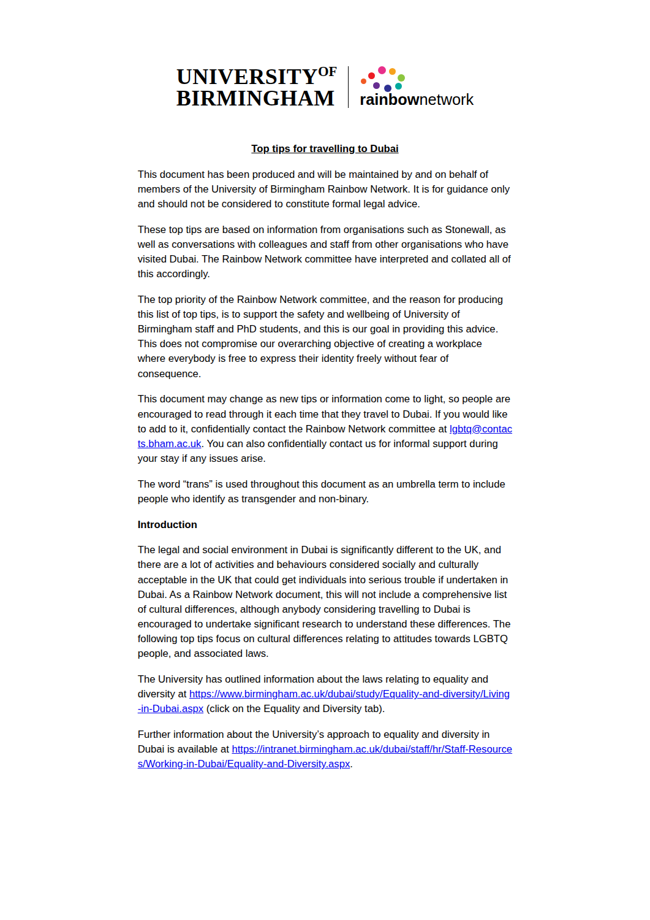UNIVERSITYOF
BIRMINGHAM
rainbow network
Top tips for travelling to Dubai
This document has been produced and will be maintained by and on behalf of members of the University of Birmingham Rainbow Network. It is for guidance only and should not be considered to constitute formal legal advice.
These top tips are based on information from organisations such as Stonewall, as well as conversations with colleagues and staff from other organisations who have visited Dubai. The Rainbow Network committee have interpreted and collated all of this accordingly.
The top priority of the Rainbow Network committee, and the reason for producing this list of top tips, is to support the safety and wellbeing of University of Birmingham staff and PhD students, and this is our goal in providing this advice. This does not compromise our overarching objective of creating a workplace where everybody is free to express their identity freely without fear of consequence.
This document may change as new tips or information come to light, so people are encouraged to read through it each time that they travel to Dubai. If you would like to add to it, confidentially contact the Rainbow Network committee at lgbtq@contacts.bham.ac.uk. You can also confidentially contact us for informal support during your stay if any issues arise.
The word “trans” is used throughout this document as an umbrella term to include people who identify as transgender and non-binary.
Introduction
The legal and social environment in Dubai is significantly different to the UK, and there are a lot of activities and behaviours considered socially and culturally acceptable in the UK that could get individuals into serious trouble if undertaken in Dubai. As a Rainbow Network document, this will not include a comprehensive list of cultural differences, although anybody considering travelling to Dubai is encouraged to undertake significant research to understand these differences. The following top tips focus on cultural differences relating to attitudes towards LGBTQ people, and associated laws.
The University has outlined information about the laws relating to equality and diversity at https://www.birmingham.ac.uk/dubai/study/Equality-and-diversity/Living-in-Dubai.aspx (click on the Equality and Diversity tab).
Further information about the University’s approach to equality and diversity in Dubai is available at https://intranet.birmingham.ac.uk/dubai/staff/hr/Staff-Resources/Working-in-Dubai/Equality-and-Diversity.aspx.